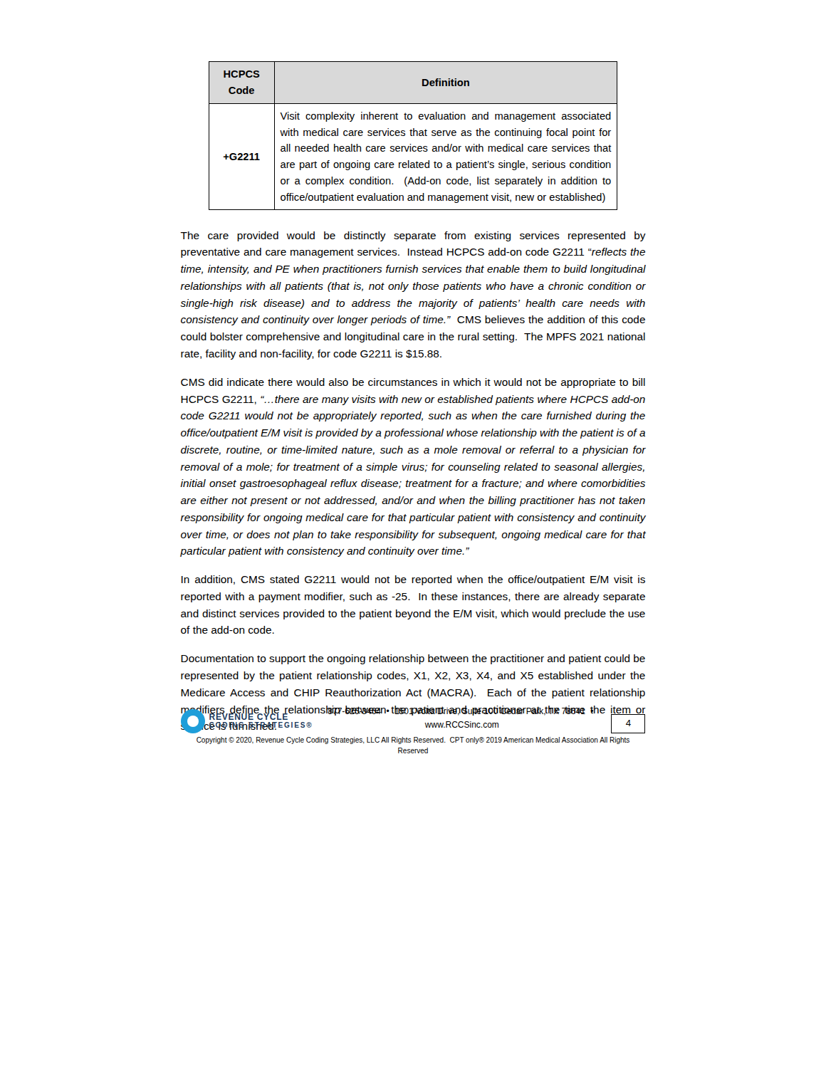| HCPCS Code | Definition |
| --- | --- |
| +G2211 | Visit complexity inherent to evaluation and management associated with medical care services that serve as the continuing focal point for all needed health care services and/or with medical care services that are part of ongoing care related to a patient’s single, serious condition or a complex condition. (Add-on code, list separately in addition to office/outpatient evaluation and management visit, new or established) |
The care provided would be distinctly separate from existing services represented by preventative and care management services. Instead HCPCS add-on code G2211 “reflects the time, intensity, and PE when practitioners furnish services that enable them to build longitudinal relationships with all patients (that is, not only those patients who have a chronic condition or single-high risk disease) and to address the majority of patients’ health care needs with consistency and continuity over longer periods of time.” CMS believes the addition of this code could bolster comprehensive and longitudinal care in the rural setting. The MPFS 2021 national rate, facility and non-facility, for code G2211 is $15.88.
CMS did indicate there would also be circumstances in which it would not be appropriate to bill HCPCS G2211, “…there are many visits with new or established patients where HCPCS add-on code G2211 would not be appropriately reported, such as when the care furnished during the office/outpatient E/M visit is provided by a professional whose relationship with the patient is of a discrete, routine, or time-limited nature, such as a mole removal or referral to a physician for removal of a mole; for treatment of a simple virus; for counseling related to seasonal allergies, initial onset gastroesophageal reflux disease; treatment for a fracture; and where comorbidities are either not present or not addressed, and/or and when the billing practitioner has not taken responsibility for ongoing medical care for that particular patient with consistency and continuity over time, or does not plan to take responsibility for subsequent, ongoing medical care for that particular patient with consistency and continuity over time.”
In addition, CMS stated G2211 would not be reported when the office/outpatient E/M visit is reported with a payment modifier, such as -25. In these instances, there are already separate and distinct services provided to the patient beyond the E/M visit, which would preclude the use of the add-on code.
Documentation to support the ongoing relationship between the practitioner and patient could be represented by the patient relationship codes, X1, X2, X3, X4, and X5 established under the Medicare Access and CHIP Reauthorization Act (MACRA). Each of the patient relationship modifiers define the relationship between the patient and practitioner at the time the item or service is furnished.
REVENUE CYCLE CODING STRATEGIES®
877-626-3464 • 1501 Volta Drive, Suite 100 Cedar Park, TX 78641 • www.RCCSinc.com
4
Copyright © 2020, Revenue Cycle Coding Strategies, LLC All Rights Reserved. CPT only® 2019 American Medical Association All Rights Reserved